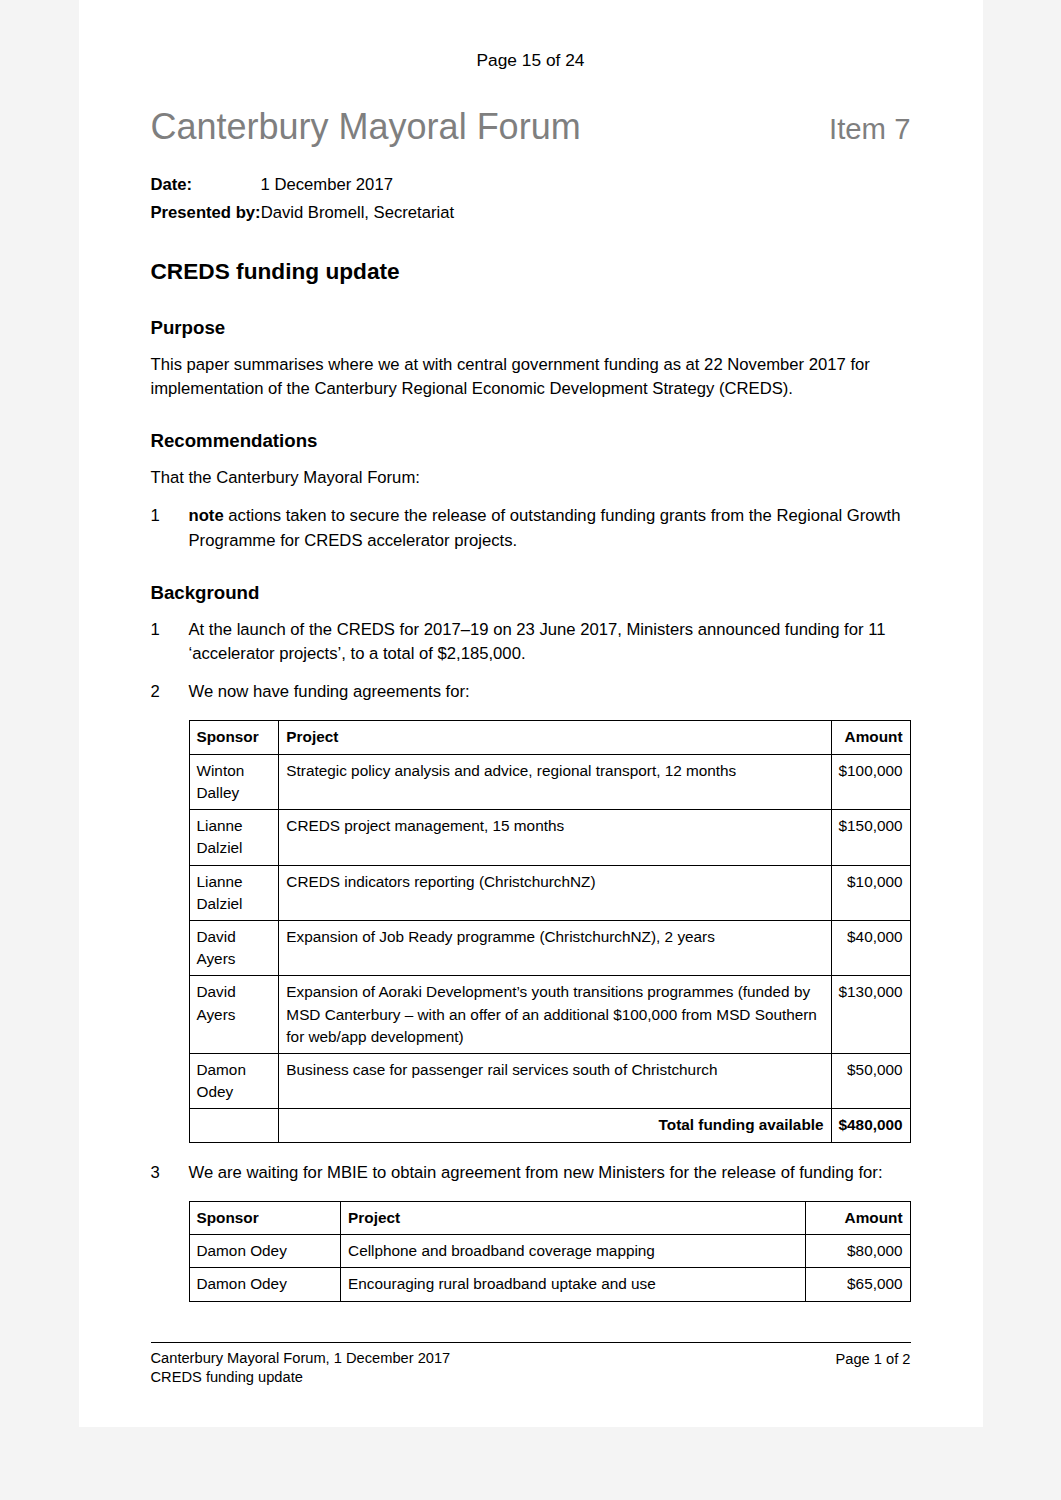Page 15 of 24
Canterbury Mayoral Forum
Item 7
Date: 1 December 2017
Presented by: David Bromell, Secretariat
CREDS funding update
Purpose
This paper summarises where we at with central government funding as at 22 November 2017 for implementation of the Canterbury Regional Economic Development Strategy (CREDS).
Recommendations
That the Canterbury Mayoral Forum:
note actions taken to secure the release of outstanding funding grants from the Regional Growth Programme for CREDS accelerator projects.
Background
At the launch of the CREDS for 2017–19 on 23 June 2017, Ministers announced funding for 11 ‘accelerator projects’, to a total of $2,185,000.
We now have funding agreements for:
| Sponsor | Project | Amount |
| --- | --- | --- |
| Winton Dalley | Strategic policy analysis and advice, regional transport, 12 months | $100,000 |
| Lianne Dalziel | CREDS project management, 15 months | $150,000 |
| Lianne Dalziel | CREDS indicators reporting (ChristchurchNZ) | $10,000 |
| David Ayers | Expansion of Job Ready programme (ChristchurchNZ), 2 years | $40,000 |
| David Ayers | Expansion of Aoraki Development’s youth transitions programmes (funded by MSD Canterbury – with an offer of an additional $100,000 from MSD Southern for web/app development) | $130,000 |
| Damon Odey | Business case for passenger rail services south of Christchurch | $50,000 |
| | Total funding available | $480,000 |
We are waiting for MBIE to obtain agreement from new Ministers for the release of funding for:
| Sponsor | Project | Amount |
| --- | --- | --- |
| Damon Odey | Cellphone and broadband coverage mapping | $80,000 |
| Damon Odey | Encouraging rural broadband uptake and use | $65,000 |
Canterbury Mayoral Forum, 1 December 2017
CREDS funding update
Page 1 of 2